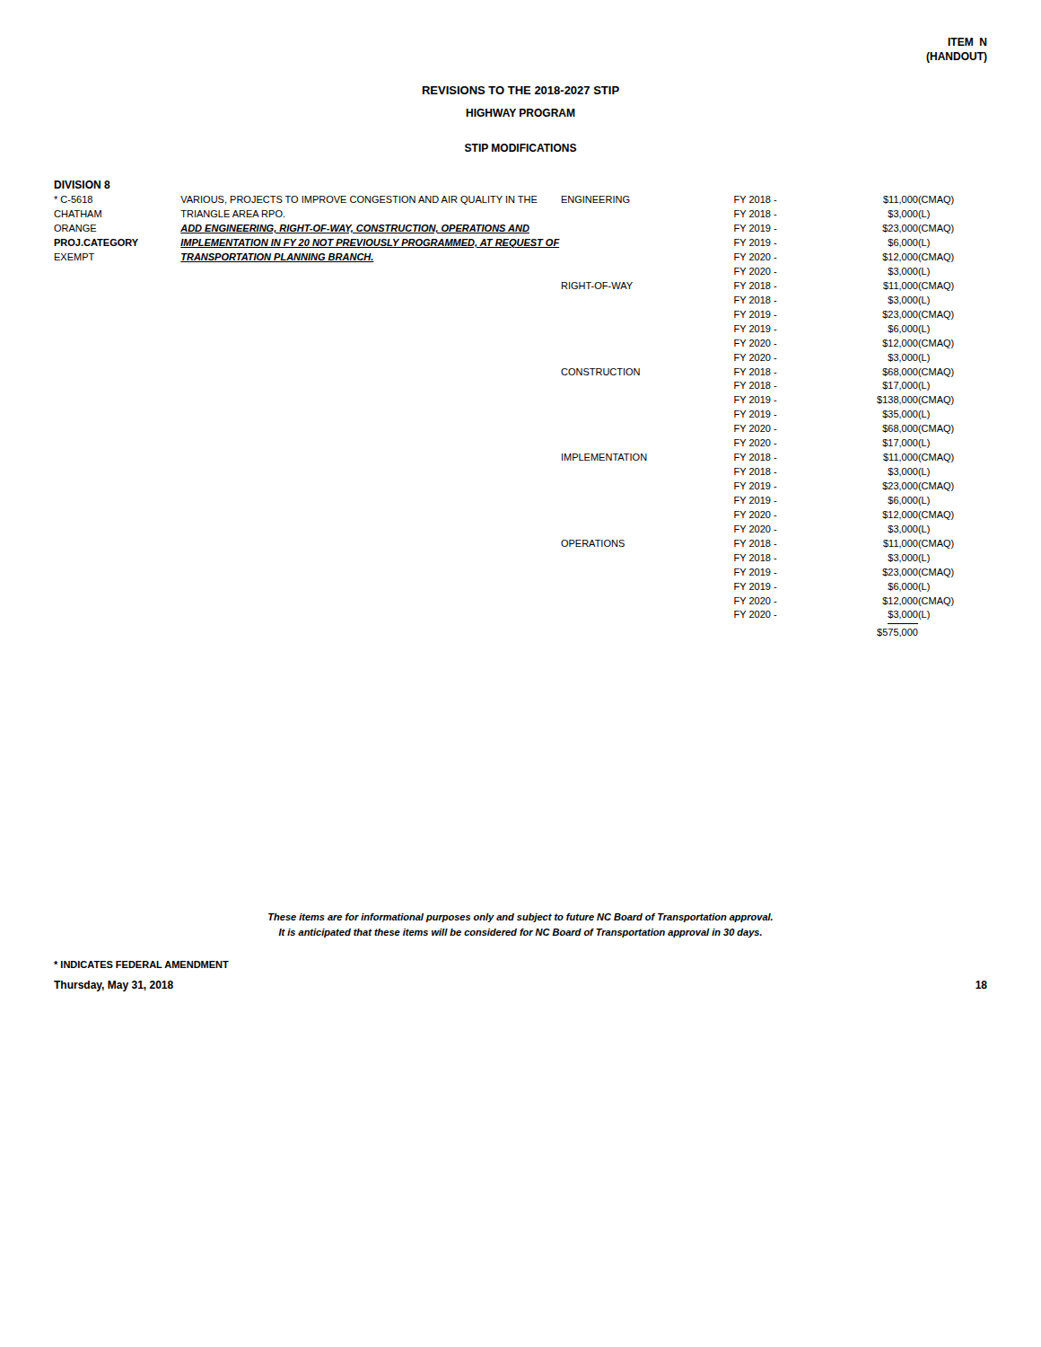ITEM N
(HANDOUT)
REVISIONS TO THE 2018-2027 STIP
HIGHWAY PROGRAM
STIP MODIFICATIONS
DIVISION 8
| * C-5618 CHATHAM ORANGE PROJ.CATEGORY EXEMPT | VARIOUS, PROJECTS TO IMPROVE CONGESTION AND AIR QUALITY IN THE TRIANGLE AREA RPO. ADD ENGINEERING, RIGHT-OF-WAY, CONSTRUCTION, OPERATIONS AND IMPLEMENTATION IN FY 20 NOT PREVIOUSLY PROGRAMMED, AT REQUEST OF TRANSPORTATION PLANNING BRANCH. | ENGINEERING RIGHT-OF-WAY CONSTRUCTION IMPLEMENTATION OPERATIONS | FY 2018 - FY 2018 - FY 2019 - FY 2019 - FY 2020 - FY 2020 - FY 2018 - FY 2018 - FY 2019 - FY 2019 - FY 2020 - FY 2020 - FY 2018 - FY 2018 - FY 2019 - FY 2019 - FY 2020 - FY 2020 - FY 2018 - FY 2018 - FY 2019 - FY 2019 - FY 2020 - FY 2020 - FY 2018 - FY 2018 - FY 2019 - FY 2019 - FY 2020 - FY 2020 - | $11,000 $3,000 $23,000 $6,000 $12,000 $3,000 $11,000 $3,000 $23,000 $6,000 $12,000 $3,000 $68,000 $17,000 $138,000 $35,000 $68,000 $17,000 $11,000 $3,000 $23,000 $6,000 $12,000 $3,000 $11,000 $3,000 $23,000 $6,000 $12,000 $3,000 $575,000 | (CMAQ) (L) (CMAQ) (L) (CMAQ) (L) (CMAQ) (L) (CMAQ) (L) (CMAQ) (L) (CMAQ) (L) (CMAQ) (L) (CMAQ) (L) (CMAQ) (L) (CMAQ) (L) (CMAQ) (L) (CMAQ) (L) (CMAQ) (L) (CMAQ) (L) |
These items are for informational purposes only and subject to future NC Board of Transportation approval.
It is anticipated that these items will be considered for NC Board of Transportation approval in 30 days.
* INDICATES FEDERAL AMENDMENT
Thursday, May 31, 2018 18